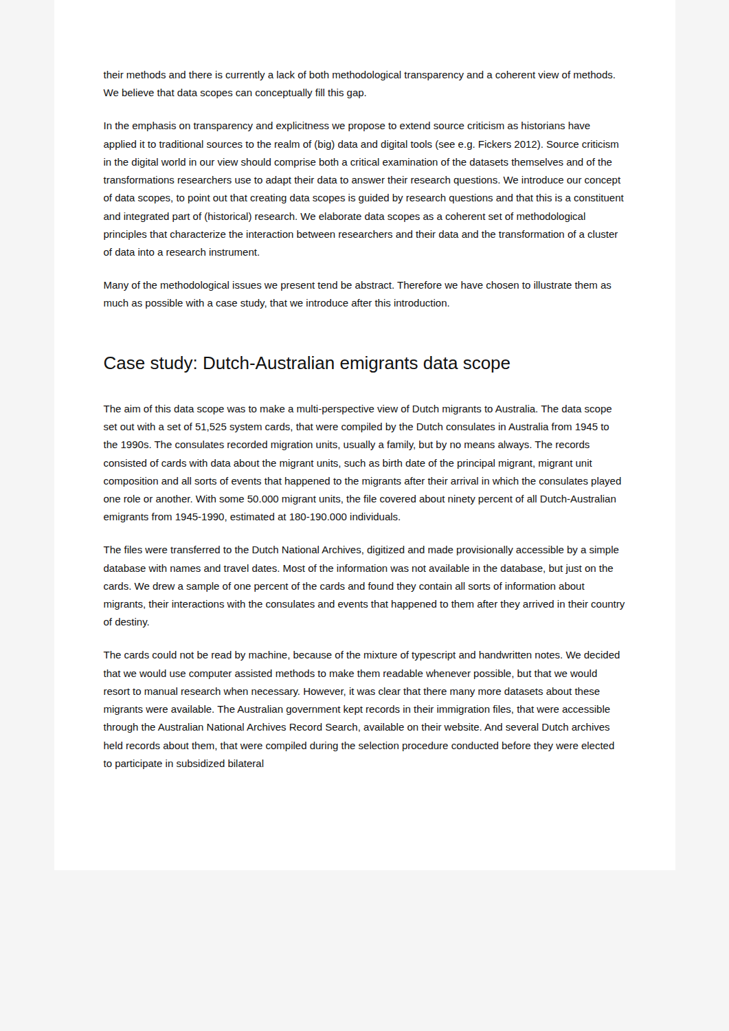their methods and there is currently a lack of both methodological transparency and a coherent view of methods. We believe that data scopes can conceptually fill this gap.
In the emphasis on transparency and explicitness we propose to extend source criticism as historians have applied it to traditional sources to the realm of (big) data and digital tools (see e.g. Fickers 2012). Source criticism in the digital world in our view should comprise both a critical examination of the datasets themselves and of the transformations researchers use to adapt their data to answer their research questions. We introduce our concept of data scopes, to point out that creating data scopes is guided by research questions and that this is a constituent and integrated part of (historical) research. We elaborate data scopes as a coherent set of methodological principles that characterize the interaction between researchers and their data and the transformation of a cluster of data into a research instrument.
Many of the methodological issues we present tend be abstract. Therefore we have chosen to illustrate them as much as possible with a case study, that we introduce after this introduction.
Case study: Dutch-Australian emigrants data scope
The aim of this data scope was to make a multi-perspective view of Dutch migrants to Australia. The data scope set out with a set of 51,525 system cards, that were compiled by the Dutch consulates in Australia from 1945 to the 1990s. The consulates recorded migration units, usually a family, but by no means always. The records consisted of cards with data about the migrant units, such as birth date of the principal migrant, migrant unit composition and all sorts of events that happened to the migrants after their arrival in which the consulates played one role or another. With some 50.000 migrant units, the file covered about ninety percent of all Dutch-Australian emigrants from 1945-1990, estimated at 180-190.000 individuals.
The files were transferred to the Dutch National Archives, digitized and made provisionally accessible by a simple database with names and travel dates. Most of the information was not available in the database, but just on the cards. We drew a sample of one percent of the cards and found they contain all sorts of information about migrants, their interactions with the consulates and events that happened to them after they arrived in their country of destiny.
The cards could not be read by machine, because of the mixture of typescript and handwritten notes. We decided that we would use computer assisted methods to make them readable whenever possible, but that we would resort to manual research when necessary. However, it was clear that there many more datasets about these migrants were available. The Australian government kept records in their immigration files, that were accessible through the Australian National Archives Record Search, available on their website. And several Dutch archives held records about them, that were compiled during the selection procedure conducted before they were elected to participate in subsidized bilateral